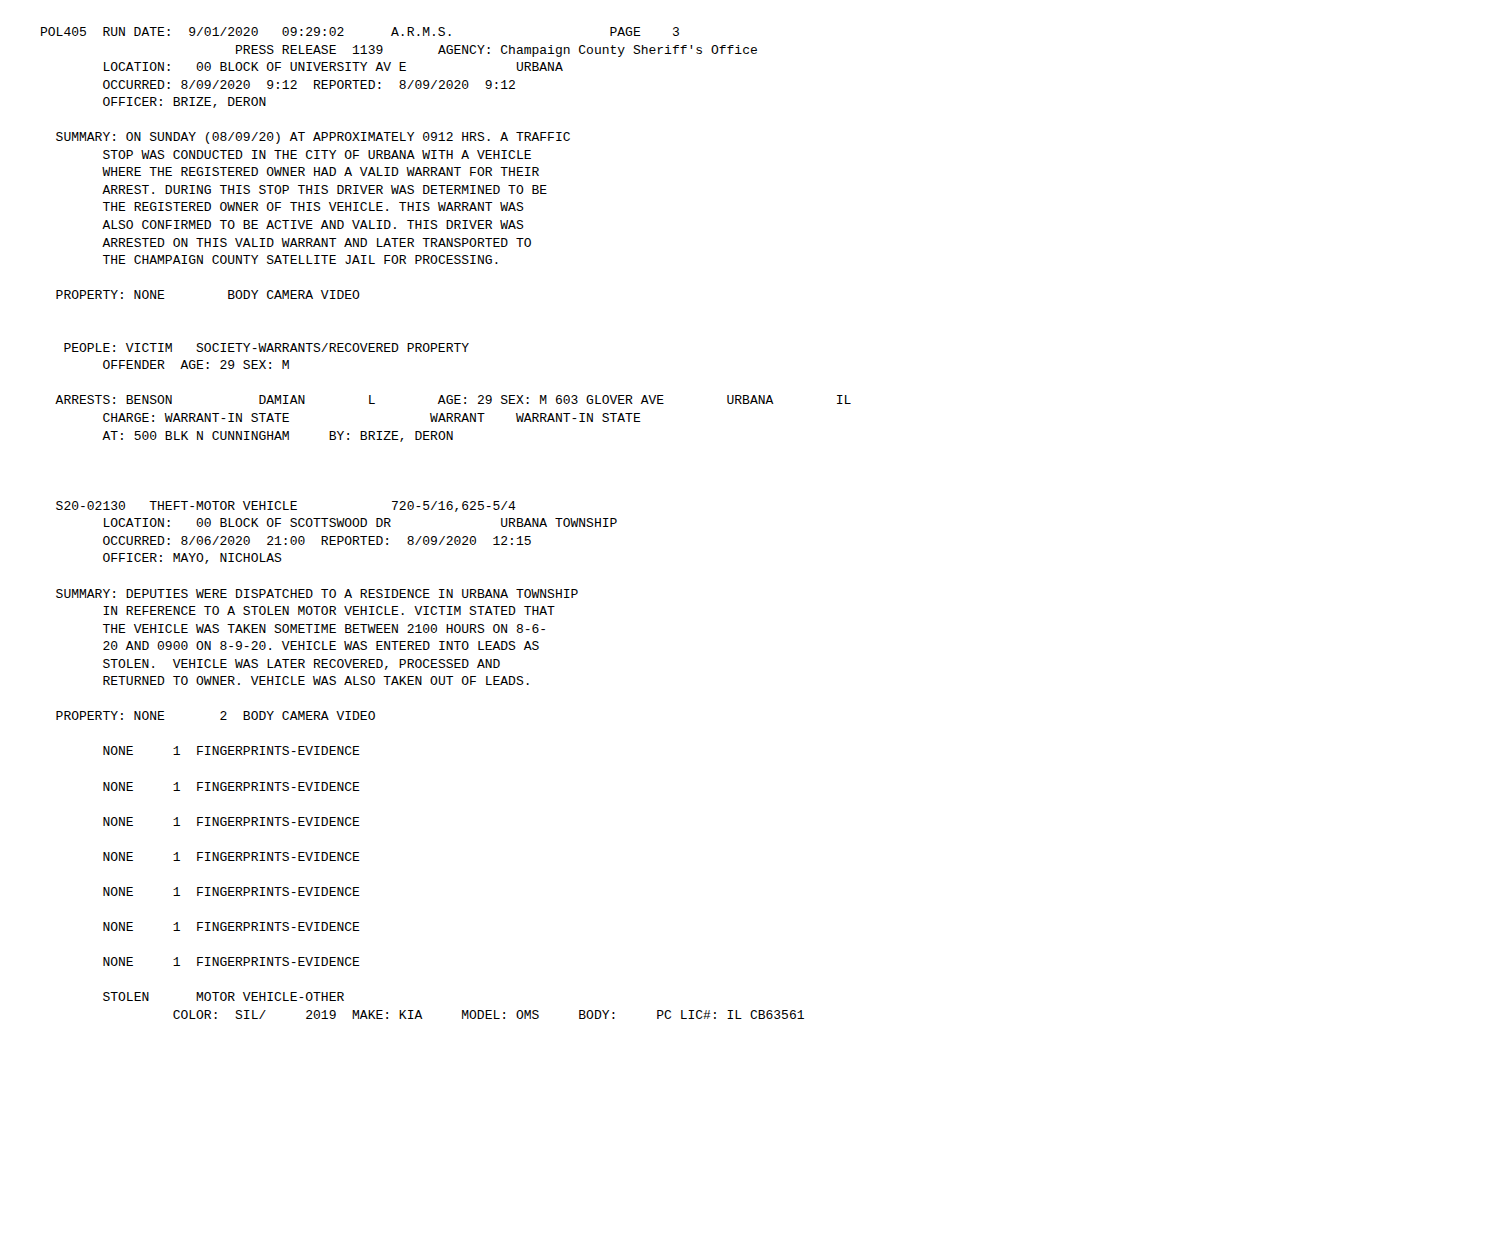POL405  RUN DATE:  9/01/2020   09:29:02      A.R.M.S.                    PAGE    3
                         PRESS RELEASE  1139       AGENCY: Champaign County Sheriff's Office
        LOCATION:   00 BLOCK OF UNIVERSITY AV E              URBANA
        OCCURRED: 8/09/2020  9:12  REPORTED:  8/09/2020  9:12
        OFFICER: BRIZE, DERON

  SUMMARY: ON SUNDAY (08/09/20) AT APPROXIMATELY 0912 HRS. A TRAFFIC
        STOP WAS CONDUCTED IN THE CITY OF URBANA WITH A VEHICLE
        WHERE THE REGISTERED OWNER HAD A VALID WARRANT FOR THEIR
        ARREST. DURING THIS STOP THIS DRIVER WAS DETERMINED TO BE
        THE REGISTERED OWNER OF THIS VEHICLE. THIS WARRANT WAS
        ALSO CONFIRMED TO BE ACTIVE AND VALID. THIS DRIVER WAS
        ARRESTED ON THIS VALID WARRANT AND LATER TRANSPORTED TO
        THE CHAMPAIGN COUNTY SATELLITE JAIL FOR PROCESSING.

  PROPERTY: NONE        BODY CAMERA VIDEO


   PEOPLE: VICTIM   SOCIETY-WARRANTS/RECOVERED PROPERTY
        OFFENDER  AGE: 29 SEX: M

  ARRESTS: BENSON           DAMIAN        L        AGE: 29 SEX: M 603 GLOVER AVE        URBANA        IL
        CHARGE: WARRANT-IN STATE                  WARRANT    WARRANT-IN STATE
        AT: 500 BLK N CUNNINGHAM     BY: BRIZE, DERON



  S20-02130   THEFT-MOTOR VEHICLE            720-5/16,625-5/4
        LOCATION:   00 BLOCK OF SCOTTSWOOD DR              URBANA TOWNSHIP
        OCCURRED: 8/06/2020  21:00  REPORTED:  8/09/2020  12:15
        OFFICER: MAYO, NICHOLAS

  SUMMARY: DEPUTIES WERE DISPATCHED TO A RESIDENCE IN URBANA TOWNSHIP
        IN REFERENCE TO A STOLEN MOTOR VEHICLE. VICTIM STATED THAT
        THE VEHICLE WAS TAKEN SOMETIME BETWEEN 2100 HOURS ON 8-6-
        20 AND 0900 ON 8-9-20. VEHICLE WAS ENTERED INTO LEADS AS
        STOLEN.  VEHICLE WAS LATER RECOVERED, PROCESSED AND
        RETURNED TO OWNER. VEHICLE WAS ALSO TAKEN OUT OF LEADS.

  PROPERTY: NONE       2  BODY CAMERA VIDEO

        NONE     1  FINGERPRINTS-EVIDENCE

        NONE     1  FINGERPRINTS-EVIDENCE

        NONE     1  FINGERPRINTS-EVIDENCE

        NONE     1  FINGERPRINTS-EVIDENCE

        NONE     1  FINGERPRINTS-EVIDENCE

        NONE     1  FINGERPRINTS-EVIDENCE

        NONE     1  FINGERPRINTS-EVIDENCE

        STOLEN      MOTOR VEHICLE-OTHER
                 COLOR:  SIL/     2019  MAKE: KIA     MODEL: OMS     BODY:     PC LIC#: IL CB63561